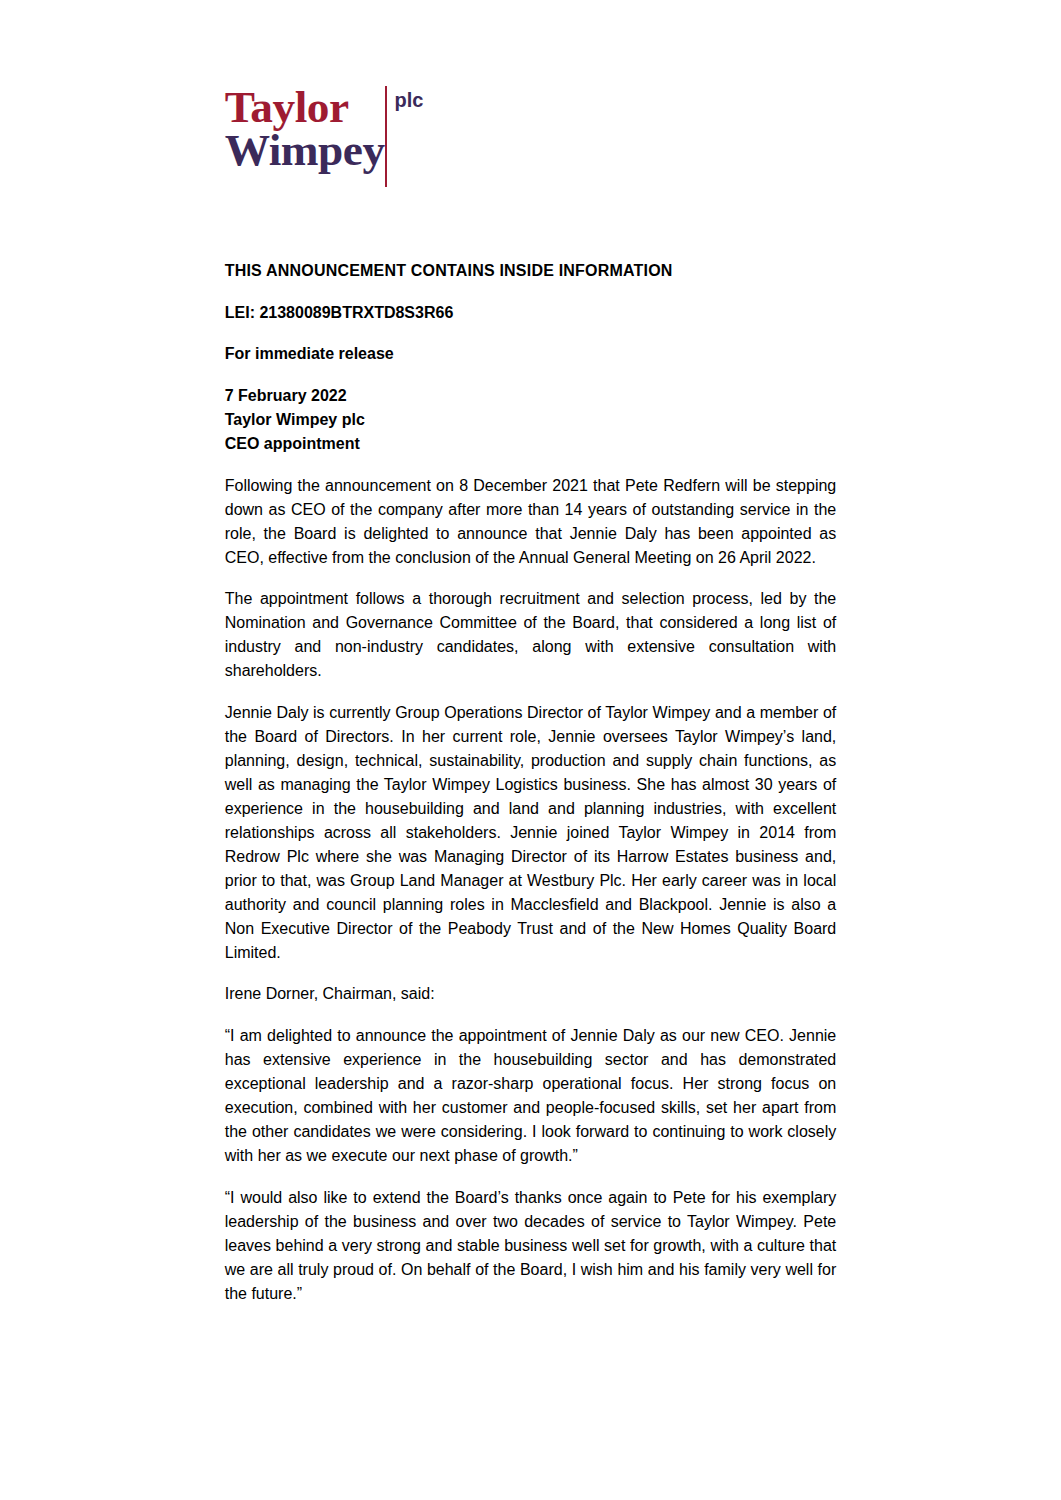| Taylor Wimpey | plc |
This announcement contains inside information
LEI: 21380089BTRXTD8S3R66
For immediate release
7 February 2022 Taylor Wimpey plc CEO appointment
Following the announcement on 8 December 2021 that Pete Redfern will be stepping down as CEO of the company after more than 14 years of outstanding service in the role, the Board is delighted to announce that Jennie Daly has been appointed as CEO, effective from the conclusion of the Annual General Meeting on 26 April 2022.
The appointment follows a thorough recruitment and selection process, led by the Nomination and Governance Committee of the Board, that considered a long list of industry and non-industry candidates, along with extensive consultation with shareholders.
Jennie Daly is currently Group Operations Director of Taylor Wimpey and a member of the Board of Directors. In her current role, Jennie oversees Taylor Wimpey’s land, planning, design, technical, sustainability, production and supply chain functions, as well as managing the Taylor Wimpey Logistics business. She has almost 30 years of experience in the housebuilding and land and planning industries, with excellent relationships across all stakeholders. Jennie joined Taylor Wimpey in 2014 from Redrow Plc where she was Managing Director of its Harrow Estates business and, prior to that, was Group Land Manager at Westbury Plc. Her early career was in local authority and council planning roles in Macclesfield and Blackpool. Jennie is also a Non Executive Director of the Peabody Trust and of the New Homes Quality Board Limited.
Irene Dorner, Chairman, said:
“I am delighted to announce the appointment of Jennie Daly as our new CEO. Jennie has extensive experience in the housebuilding sector and has demonstrated exceptional leadership and a razor-sharp operational focus. Her strong focus on execution, combined with her customer and people-focused skills, set her apart from the other candidates we were considering. I look forward to continuing to work closely with her as we execute our next phase of growth.”
“I would also like to extend the Board’s thanks once again to Pete for his exemplary leadership of the business and over two decades of service to Taylor Wimpey. Pete leaves behind a very strong and stable business well set for growth, with a culture that we are all truly proud of. On behalf of the Board, I wish him and his family very well for the future.”